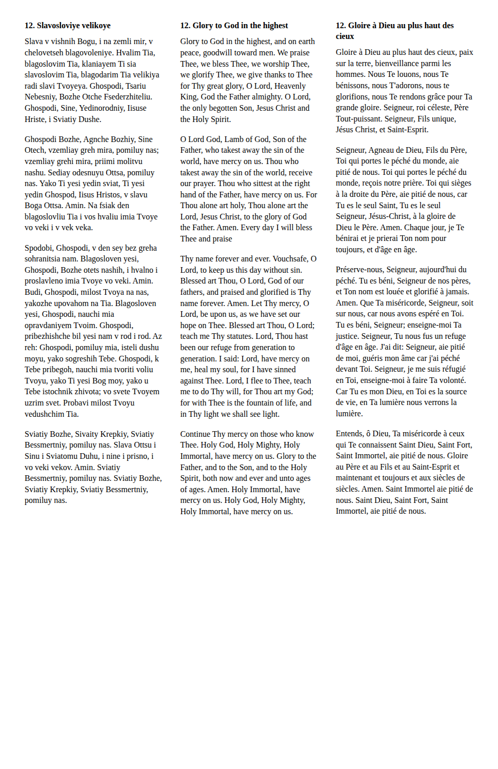12. Slavosloviye velikoye
Slava v vishnih Bogu, i na zemli mir, v chelovetseh blagovoleniye. Hvalim Tia, blagoslovim Tia, klaniayem Ti sia slavoslovim Tia, blagodarim Tia velikiya radi slavi Tvoyeya. Ghospodi, Tsariu Nebesniy, Bozhe Otche Fsederzhiteliu. Ghospodi, Sine, Yedinorodniy, Iisuse Hriste, i Sviatiy Dushe.
Ghospodi Bozhe, Agnche Bozhiy, Sine Otech, vzemliay greh mira, pomiluy nas; vzemliay grehi mira, priimi molitvu nashu. Sediay odesnuyu Ottsa, pomiluy nas. Yako Ti yesi yedin sviat, Ti yesi yedin Ghospod, Iisus Hristos, v slavu Boga Ottsa. Amin. Na fsiak den blagoslovliu Tia i vos hvaliu imia Tvoye vo veki i v vek veka.
Spodobi, Ghospodi, v den sey bez greha sohranitsia nam. Blagosloven yesi, Ghospodi, Bozhe otets nashih, i hvalno i proslavleno imia Tvoye vo veki. Amin. Budi, Ghospodi, milost Tvoya na nas, yakozhe upovahom na Tia. Blagosloven yesi, Ghospodi, nauchi mia opravdaniyem Tvoim. Ghospodi, pribezhishche bil yesi nam v rod i rod. Az reh: Ghospodi, pomiluy mia, isteli dushu moyu, yako sogreshih Tebe. Ghospodi, k Tebe pribegoh, nauchi mia tvoriti voliu Tvoyu, yako Ti yesi Bog moy, yako u Tebe istochnik zhivota; vo svete Tvoyem uzrim svet. Probavi milost Tvoyu vedushchim Tia.
Sviatiy Bozhe, Sivaity Krepkiy, Sviatiy Bessmertniy, pomiluy nas. Slava Ottsu i Sinu i Sviatomu Duhu, i nine i prisno, i vo veki vekov. Amin. Sviatiy Bessmertniy, pomiluy nas. Sviatiy Bozhe, Sviatiy Krepkiy, Sviatiy Bessmertniy, pomiluy nas.
12. Glory to God in the highest
Glory to God in the highest, and on earth peace, goodwill toward men. We praise Thee, we bless Thee, we worship Thee, we glorify Thee, we give thanks to Thee for Thy great glory, O Lord, Heavenly King, God the Father almighty. O Lord, the only begotten Son, Jesus Christ and the Holy Spirit.
O Lord God, Lamb of God, Son of the Father, who takest away the sin of the world, have mercy on us. Thou who takest away the sin of the world, receive our prayer. Thou who sittest at the right hand of the Father, have mercy on us. For Thou alone art holy, Thou alone art the Lord, Jesus Christ, to the glory of God the Father. Amen. Every day I will bless Thee and praise
Thy name forever and ever. Vouchsafe, O Lord, to keep us this day without sin. Blessed art Thou, O Lord, God of our fathers, and praised and glorified is Thy name forever. Amen. Let Thy mercy, O Lord, be upon us, as we have set our hope on Thee. Blessed art Thou, O Lord; teach me Thy statutes. Lord, Thou hast been our refuge from generation to generation. I said: Lord, have mercy on me, heal my soul, for I have sinned against Thee. Lord, I flee to Thee, teach me to do Thy will, for Thou art my God; for with Thee is the fountain of life, and in Thy light we shall see light.
Continue Thy mercy on those who know Thee. Holy God, Holy Mighty, Holy Immortal, have mercy on us. Glory to the Father, and to the Son, and to the Holy Spirit, both now and ever and unto ages of ages. Amen. Holy Immortal, have mercy on us. Holy God, Holy Mighty, Holy Immortal, have mercy on us.
12. Gloire à Dieu au plus haut des cieux
Gloire à Dieu au plus haut des cieux, paix sur la terre, bienveillance parmi les hommes. Nous Te louons, nous Te bénissons, nous T'adorons, nous te glorifions, nous Te rendons grâce pour Ta grande gloire. Seigneur, roi céleste, Père Tout-puissant. Seigneur, Fils unique, Jésus Christ, et Saint-Esprit.
Seigneur, Agneau de Dieu, Fils du Père, Toi qui portes le péché du monde, aie pitié de nous. Toi qui portes le péché du monde, reçois notre prière. Toi qui sièges à la droite du Père, aie pitié de nous, car Tu es le seul Saint, Tu es le seul Seigneur, Jésus-Christ, à la gloire de Dieu le Père. Amen. Chaque jour, je Te bénirai et je prierai Ton nom pour toujours, et d'âge en âge.
Préserve-nous, Seigneur, aujourd'hui du péché. Tu es béni, Seigneur de nos pères, et Ton nom est louée et glorifié à jamais. Amen. Que Ta miséricorde, Seigneur, soit sur nous, car nous avons espéré en Toi. Tu es béni, Seigneur; enseigne-moi Ta justice. Seigneur, Tu nous fus un refuge d'âge en âge. J'ai dit: Seigneur, aie pitié de moi, guéris mon âme car j'ai péché devant Toi. Seigneur, je me suis réfugié en Toi, enseigne-moi à faire Ta volonté. Car Tu es mon Dieu, en Toi es la source de vie, en Ta lumière nous verrons la lumière.
Entends, ô Dieu, Ta miséricorde à ceux qui Te connaissent Saint Dieu, Saint Fort, Saint Immortel, aie pitié de nous. Gloire au Père et au Fils et au Saint-Esprit et maintenant et toujours et aux siècles de siècles. Amen. Saint Immortel aie pitié de nous. Saint Dieu, Saint Fort, Saint Immortel, aie pitié de nous.